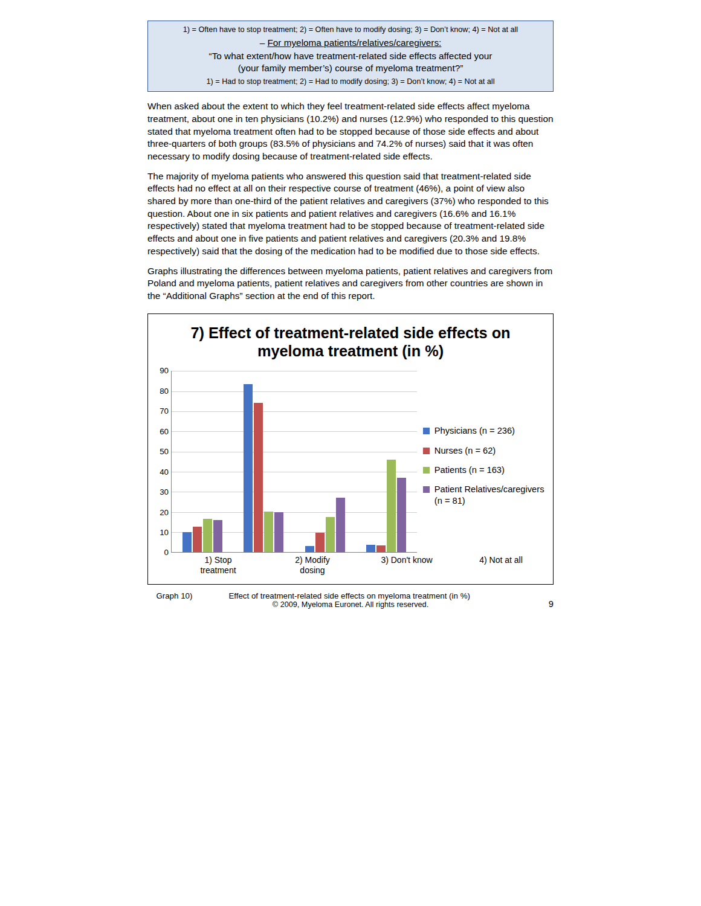1) = Often have to stop treatment; 2) = Often have to modify dosing; 3) = Don’t know; 4) = Not at all
– For myeloma patients/relatives/caregivers:
“To what extent/how have treatment-related side effects affected your
(your family member’s) course of myeloma treatment?”
1) = Had to stop treatment; 2) = Had to modify dosing; 3) = Don’t know; 4) = Not at all
When asked about the extent to which they feel treatment-related side effects affect myeloma treatment, about one in ten physicians (10.2%) and nurses (12.9%) who responded to this question stated that myeloma treatment often had to be stopped because of those side effects and about three-quarters of both groups (83.5% of physicians and 74.2% of nurses) said that it was often necessary to modify dosing because of treatment-related side effects.
The majority of myeloma patients who answered this question said that treatment-related side effects had no effect at all on their respective course of treatment (46%), a point of view also shared by more than one-third of the patient relatives and caregivers (37%) who responded to this question. About one in six patients and patient relatives and caregivers (16.6% and 16.1% respectively) stated that myeloma treatment had to be stopped because of treatment-related side effects and about one in five patients and patient relatives and caregivers (20.3% and 19.8% respectively) said that the dosing of the medication had to be modified due to those side effects.
Graphs illustrating the differences between myeloma patients, patient relatives and caregivers from Poland and myeloma patients, patient relatives and caregivers from other countries are shown in the “Additional Graphs” section at the end of this report.
7) Effect of treatment-related side effects on
myeloma treatment (in %)
90
80
70
60
50
40
30
20
10
0
Physicians (n = 236)
Nurses (n = 62)
Patients (n = 163)
Patient Relatives/caregivers
(n = 81)
1) Stop
treatment
2) Modify dosing
3) Don't know
4) Not at all
Graph 10) Effect of treatment-related side effects on myeloma treatment (in %)
© 2009, Myeloma Euronet. All rights reserved. 9